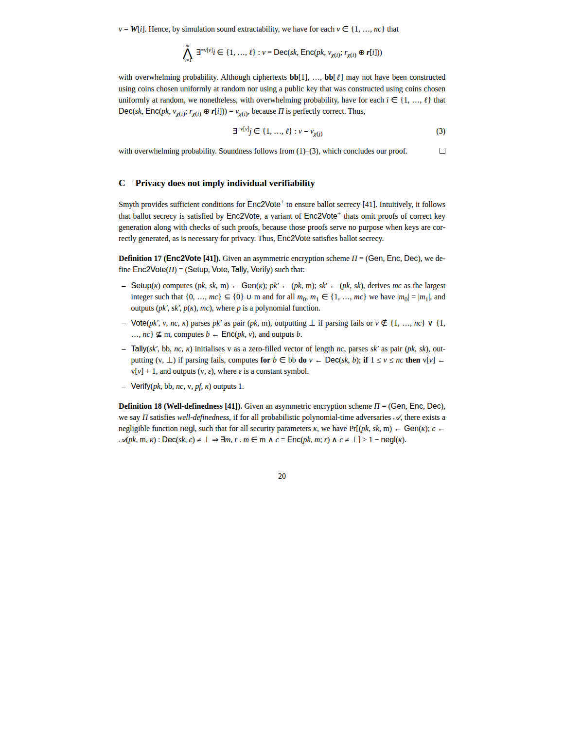v = W[i]. Hence, by simulation sound extractability, we have for each v ∈ {1, …, nc} that
nc ⋀ v=1 ∃=v[v]i ∈ {1, …, ℓ} : v = Dec(sk, Enc(pk, vχ(i); rχ(i) ⊕ r[i]))
with overwhelming probability. Although ciphertexts bb[1], …, bb[ℓ] may not have been constructed using coins chosen uniformly at random nor using a public key that was constructed using coins chosen uniformly at random, we nonetheless, with overwhelming probability, have for each i ∈ {1, …, ℓ} that Dec(sk, Enc(pk, vχ(i); rχ(i) ⊕ r[i])) = vχ(i), because Π is perfectly correct. Thus,
(3) ∃=v[v]j ∈ {1, …, ℓ} : v = vχ(j)
with overwhelming probability. Soundness follows from (1)–(3), which concludes our proof.
CPrivacy does not imply individual verifiability
Smyth provides sufficient conditions for Enc2Vote+ to ensure ballot secrecy [41]. Intuitively, it follows that ballot secrecy is satisfied by Enc2Vote, a variant of Enc2Vote+ thats omit proofs of correct key generation along with checks of such proofs, because those proofs serve no purpose when keys are correctly generated, as is necessary for privacy. Thus, Enc2Vote satisfies ballot secrecy.
Definition 17 (Enc2Vote [41]). Given an asymmetric encryption scheme Π = (Gen, Enc, Dec), we define Enc2Vote(Π) = (Setup, Vote, Tally, Verify) such that:
Setup(κ) computes (pk, sk, m) ← Gen(κ); pk′ ← (pk, m); sk′ ← (pk, sk), derives mc as the largest integer such that {0, …, mc} ⊆ {0} ∪ m and for all m0, m1 ∈ {1, …, mc} we have |m0| = |m1|, and outputs (pk′, sk′, p(κ), mc), where p is a polynomial function.
Vote(pk′, v, nc, κ) parses pk′ as pair (pk, m), outputting ⊥ if parsing fails or v ∉ {1, …, nc} ∨ {1, …, nc} ⊈ m, computes b ← Enc(pk, v), and outputs b.
Tally(sk′, bb, nc, κ) initialises v as a zero-filled vector of length nc, parses sk′ as pair (pk, sk), outputting (v, ⊥) if parsing fails, computes for b ∈ bb do v ← Dec(sk, b); if 1 ≤ v ≤ nc then v[v] ← v[v] + 1, and outputs (v, ε), where ε is a constant symbol.
Verify(pk, bb, nc, v, pf, κ) outputs 1.
Definition 18 (Well-definedness [41]). Given an asymmetric encryption scheme Π = (Gen, Enc, Dec), we say Π satisfies well-definedness, if for all probabilistic polynomial-time adversaries 𝒜, there exists a negligible function negl, such that for all security parameters κ, we have Pr[(pk, sk, m) ← Gen(κ); c ← 𝒜(pk, m, κ) : Dec(sk, c) ≠ ⊥ ⇒ ∃m, r . m ∈ m ∧ c = Enc(pk, m; r) ∧ c ≠ ⊥] > 1 − negl(κ).
20